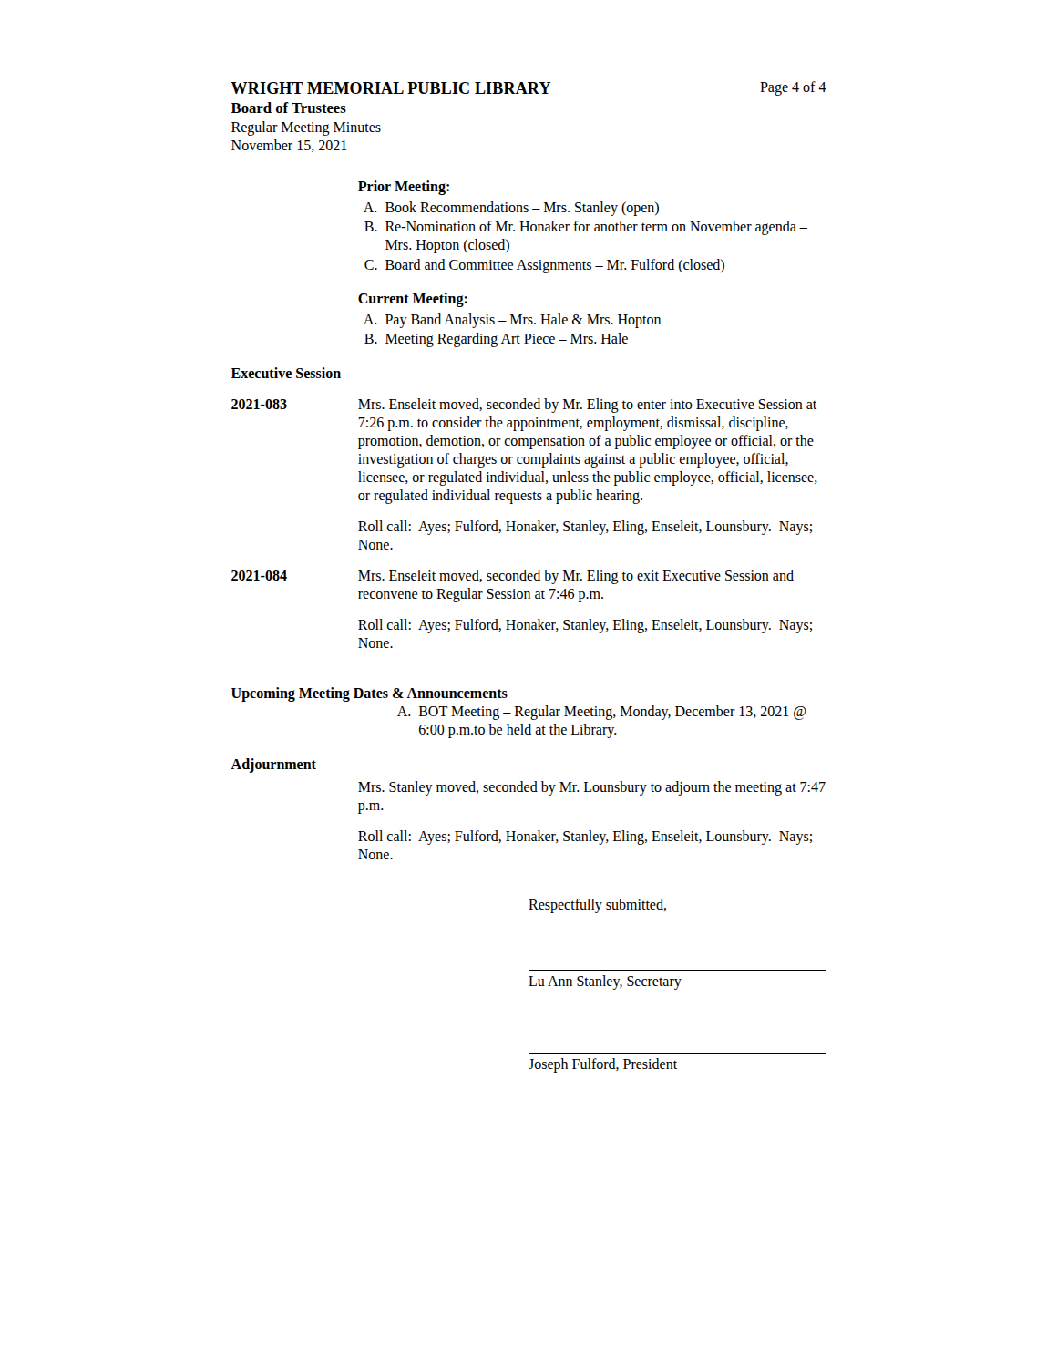Page 4 of 4
WRIGHT MEMORIAL PUBLIC LIBRARY
Board of Trustees
Regular Meeting Minutes
November 15, 2021
Prior Meeting:
Book Recommendations – Mrs. Stanley (open)
Re-Nomination of Mr. Honaker for another term on November agenda – Mrs. Hopton (closed)
Board and Committee Assignments – Mr. Fulford (closed)
Current Meeting:
Pay Band Analysis – Mrs. Hale & Mrs. Hopton
Meeting Regarding Art Piece – Mrs. Hale
Executive Session
2021-083
Mrs. Enseleit moved, seconded by Mr. Eling to enter into Executive Session at 7:26 p.m. to consider the appointment, employment, dismissal, discipline, promotion, demotion, or compensation of a public employee or official, or the investigation of charges or complaints against a public employee, official, licensee, or regulated individual, unless the public employee, official, licensee, or regulated individual requests a public hearing.
Roll call: Ayes; Fulford, Honaker, Stanley, Eling, Enseleit, Lounsbury. Nays; None.
2021-084
Mrs. Enseleit moved, seconded by Mr. Eling to exit Executive Session and reconvene to Regular Session at 7:46 p.m.
Roll call: Ayes; Fulford, Honaker, Stanley, Eling, Enseleit, Lounsbury. Nays; None.
Upcoming Meeting Dates & Announcements
BOT Meeting – Regular Meeting, Monday, December 13, 2021 @ 6:00 p.m.to be held at the Library.
Adjournment
Mrs. Stanley moved, seconded by Mr. Lounsbury to adjourn the meeting at 7:47 p.m.
Roll call: Ayes; Fulford, Honaker, Stanley, Eling, Enseleit, Lounsbury. Nays; None.
Respectfully submitted,
Lu Ann Stanley, Secretary
Joseph Fulford, President